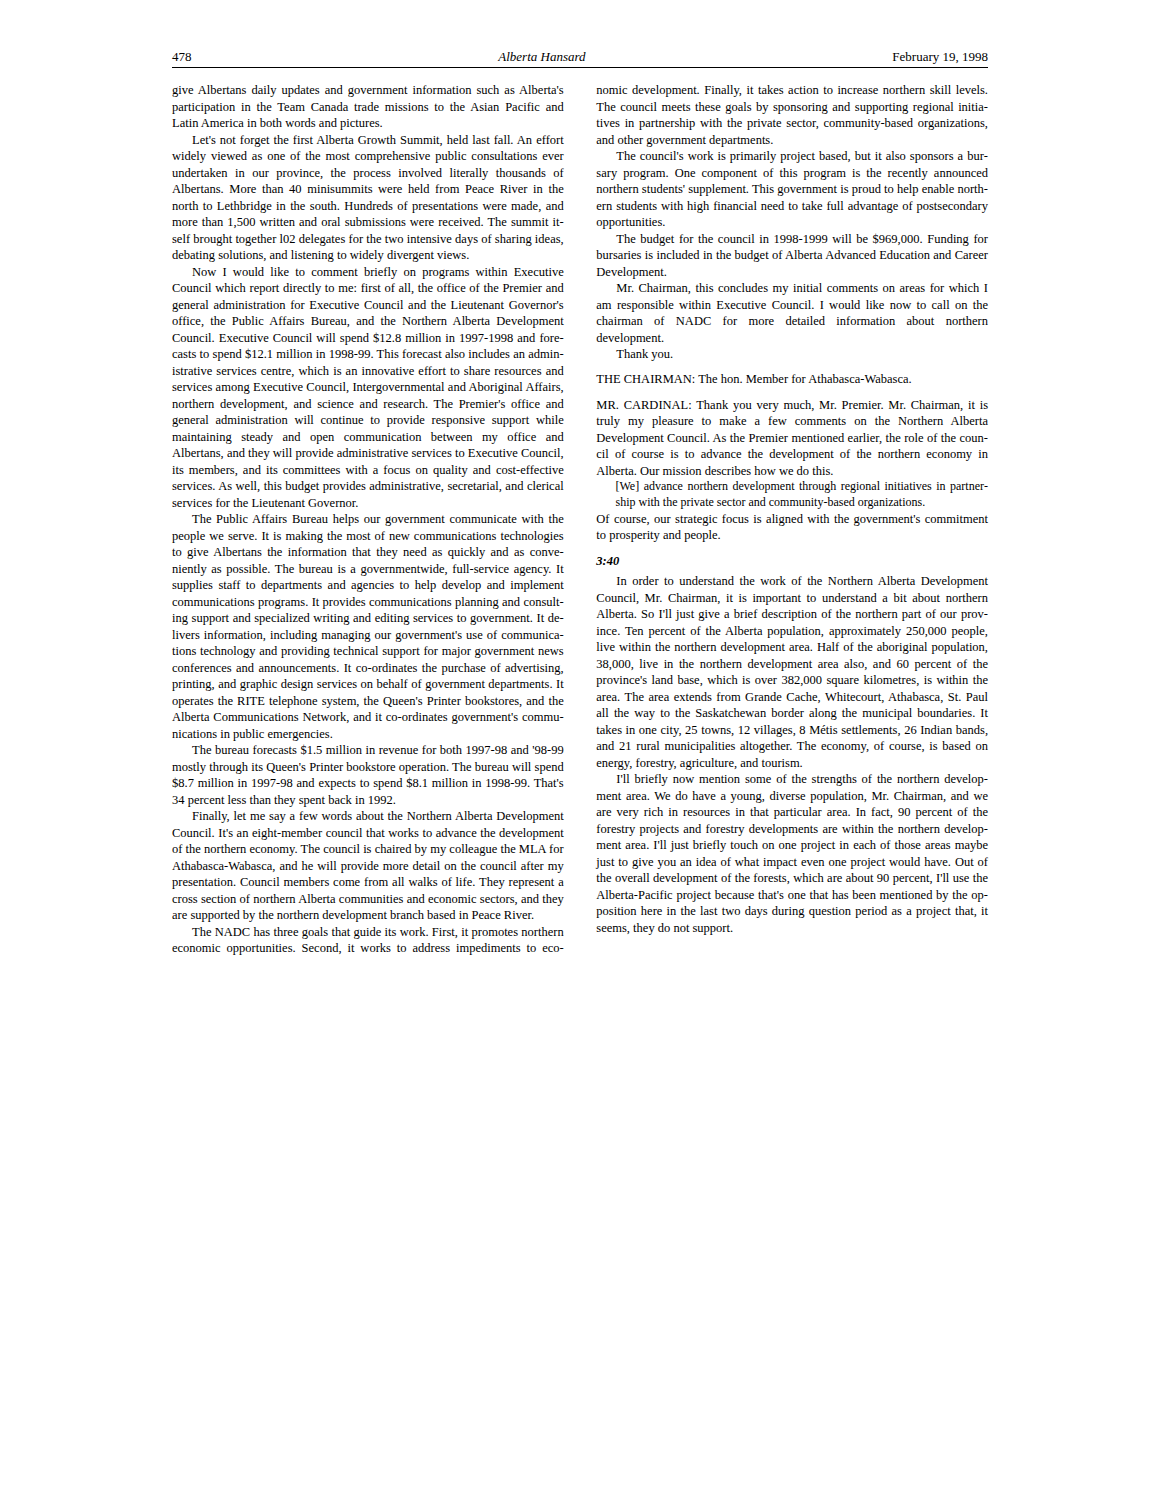478 Alberta Hansard February 19, 1998
give Albertans daily updates and government information such as Alberta's participation in the Team Canada trade missions to the Asian Pacific and Latin America in both words and pictures.
Let's not forget the first Alberta Growth Summit, held last fall. An effort widely viewed as one of the most comprehensive public consultations ever undertaken in our province, the process involved literally thousands of Albertans. More than 40 minisummits were held from Peace River in the north to Lethbridge in the south. Hundreds of presentations were made, and more than 1,500 written and oral submissions were received. The summit itself brought together l02 delegates for the two intensive days of sharing ideas, debating solutions, and listening to widely divergent views.
Now I would like to comment briefly on programs within Executive Council which report directly to me: first of all, the office of the Premier and general administration for Executive Council and the Lieutenant Governor's office, the Public Affairs Bureau, and the Northern Alberta Development Council. Executive Council will spend $12.8 million in 1997-1998 and forecasts to spend $12.1 million in 1998-99. This forecast also includes an administrative services centre, which is an innovative effort to share resources and services among Executive Council, Intergovernmental and Aboriginal Affairs, northern development, and science and research. The Premier's office and general administration will continue to provide responsive support while maintaining steady and open communication between my office and Albertans, and they will provide administrative services to Executive Council, its members, and its committees with a focus on quality and cost-effective services. As well, this budget provides administrative, secretarial, and clerical services for the Lieutenant Governor.
The Public Affairs Bureau helps our government communicate with the people we serve. It is making the most of new communications technologies to give Albertans the information that they need as quickly and as conveniently as possible. The bureau is a governmentwide, full-service agency. It supplies staff to departments and agencies to help develop and implement communications programs. It provides communications planning and consulting support and specialized writing and editing services to government. It delivers information, including managing our government's use of communications technology and providing technical support for major government news conferences and announcements. It co-ordinates the purchase of advertising, printing, and graphic design services on behalf of government departments. It operates the RITE telephone system, the Queen's Printer bookstores, and the Alberta Communications Network, and it co-ordinates government's communications in public emergencies.
The bureau forecasts $1.5 million in revenue for both 1997-98 and '98-99 mostly through its Queen's Printer bookstore operation. The bureau will spend $8.7 million in 1997-98 and expects to spend $8.1 million in 1998-99. That's 34 percent less than they spent back in 1992.
Finally, let me say a few words about the Northern Alberta Development Council. It's an eight-member council that works to advance the development of the northern economy. The council is chaired by my colleague the MLA for Athabasca-Wabasca, and he will provide more detail on the council after my presentation. Council members come from all walks of life. They represent a cross section of northern Alberta communities and economic sectors, and they are supported by the northern development branch based in Peace River.
The NADC has three goals that guide its work. First, it promotes northern economic opportunities. Second, it works to address impediments to economic development. Finally, it takes action to increase northern skill levels. The council meets these goals by sponsoring and supporting regional initiatives in partnership with the private sector, community-based organizations, and other government departments.
The council's work is primarily project based, but it also sponsors a bursary program. One component of this program is the recently announced northern students' supplement. This government is proud to help enable northern students with high financial need to take full advantage of postsecondary opportunities.
The budget for the council in 1998-1999 will be $969,000. Funding for bursaries is included in the budget of Alberta Advanced Education and Career Development.
Mr. Chairman, this concludes my initial comments on areas for which I am responsible within Executive Council. I would like now to call on the chairman of NADC for more detailed information about northern development.
Thank you.
THE CHAIRMAN: The hon. Member for Athabasca-Wabasca.
MR. CARDINAL: Thank you very much, Mr. Premier. Mr. Chairman, it is truly my pleasure to make a few comments on the Northern Alberta Development Council. As the Premier mentioned earlier, the role of the council of course is to advance the development of the northern economy in Alberta. Our mission describes how we do this.
[We] advance northern development through regional initiatives in partnership with the private sector and community-based organizations.
Of course, our strategic focus is aligned with the government's commitment to prosperity and people.
3:40
In order to understand the work of the Northern Alberta Development Council, Mr. Chairman, it is important to understand a bit about northern Alberta. So I'll just give a brief description of the northern part of our province. Ten percent of the Alberta population, approximately 250,000 people, live within the northern development area. Half of the aboriginal population, 38,000, live in the northern development area also, and 60 percent of the province's land base, which is over 382,000 square kilometres, is within the area. The area extends from Grande Cache, Whitecourt, Athabasca, St. Paul all the way to the Saskatchewan border along the municipal boundaries. It takes in one city, 25 towns, 12 villages, 8 Métis settlements, 26 Indian bands, and 21 rural municipalities altogether. The economy, of course, is based on energy, forestry, agriculture, and tourism.
I'll briefly now mention some of the strengths of the northern development area. We do have a young, diverse population, Mr. Chairman, and we are very rich in resources in that particular area. In fact, 90 percent of the forestry projects and forestry developments are within the northern development area. I'll just briefly touch on one project in each of those areas maybe just to give you an idea of what impact even one project would have. Out of the overall development of the forests, which are about 90 percent, I'll use the Alberta-Pacific project because that's one that has been mentioned by the opposition here in the last two days during question period as a project that, it seems, they do not support.